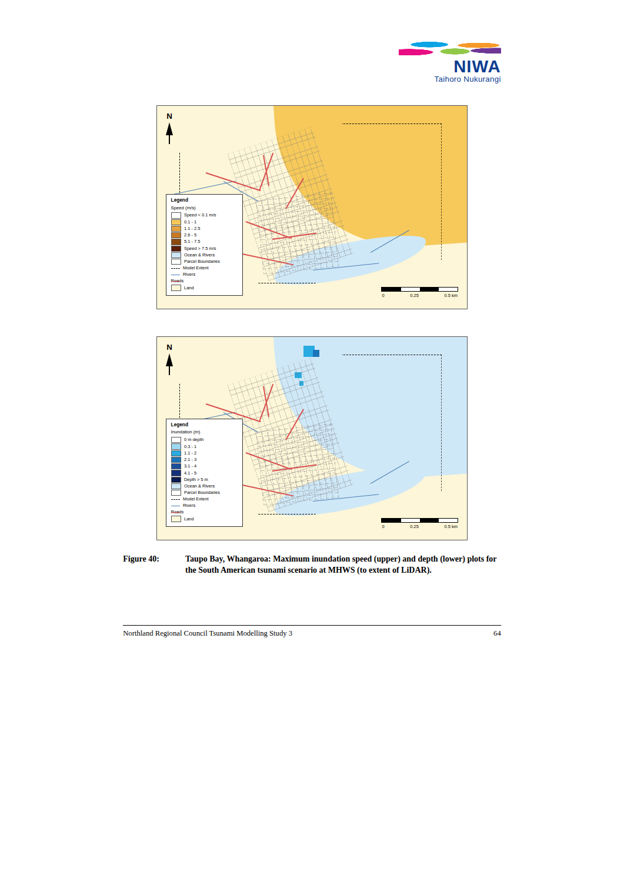NIWA
Taihoro Nukurangi
N
Legend
Speed (m/s)
Speed < 0.1 m/s
0.1 - 1
1.1 - 2.5
2.6 - 5
5.1 - 7.5
Speed > 7.5 m/s
Ocean & Rivers
Parcel Boundaries
Model Extent
Rivers
Roads
Land
00.250.5 km
N
Legend
Inundation (m)
0 m depth
0.3 - 1
1.1 - 2
2.1 - 3
3.1 - 4
4.1 - 5
Depth > 5 m
Ocean & Rivers
Parcel Boundaries
Model Extent
Rivers
Roads
Land
00.250.5 km
Figure 40:
Taupo Bay, Whangaroa: Maximum inundation speed (upper) and depth (lower) plots for the South American tsunami scenario at MHWS (to extent of LiDAR).
Northland Regional Council Tsunami Modelling Study 3 64